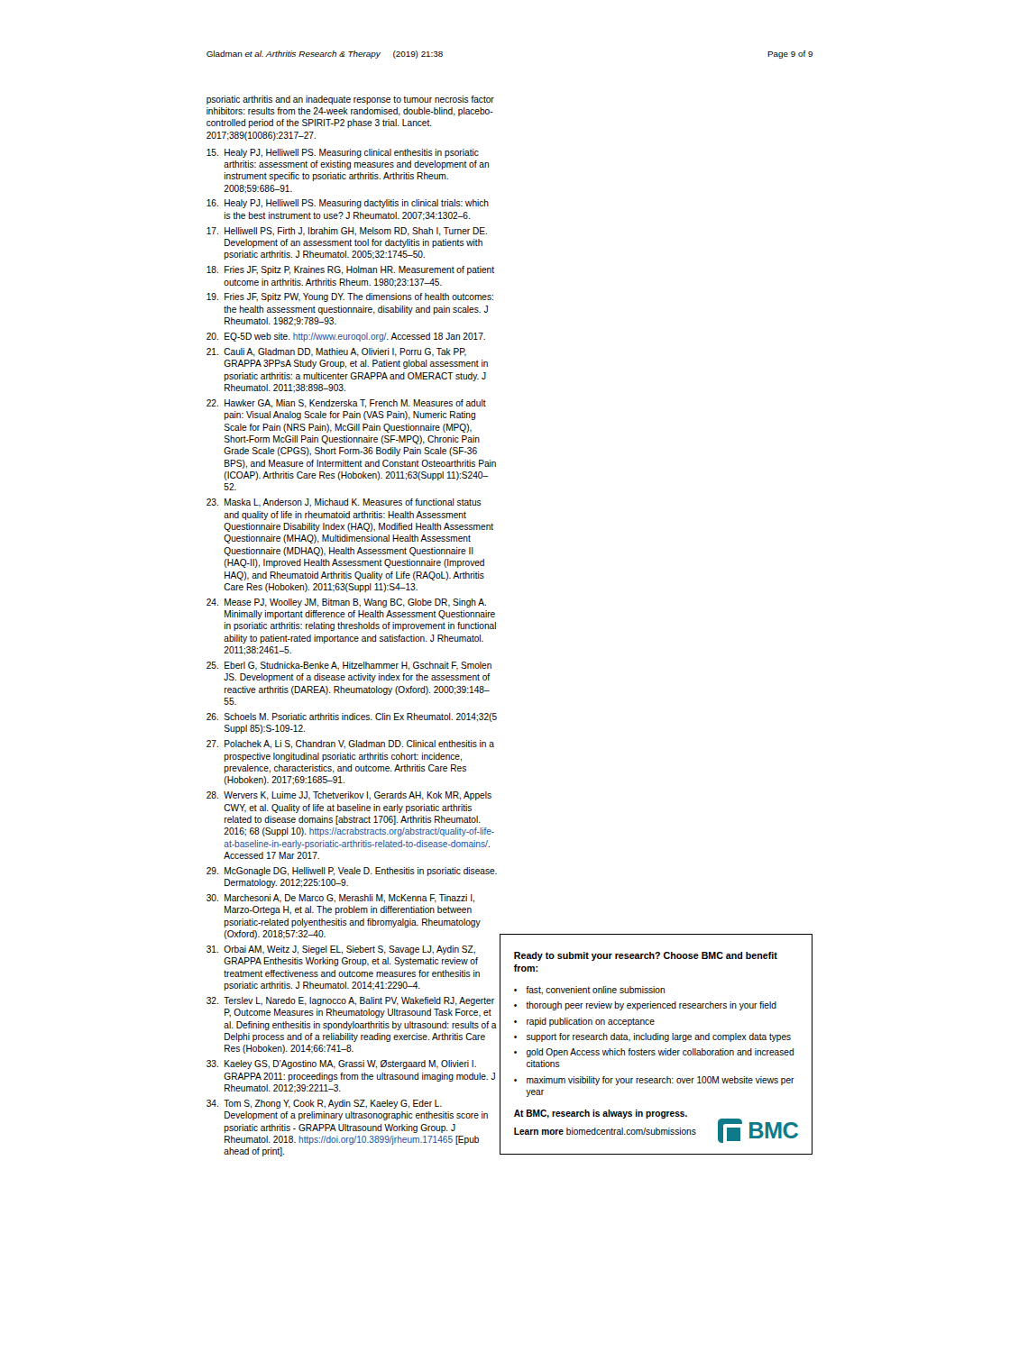Gladman et al. Arthritis Research & Therapy (2019) 21:38
Page 9 of 9
psoriatic arthritis and an inadequate response to tumour necrosis factor inhibitors: results from the 24-week randomised, double-blind, placebo-controlled period of the SPIRIT-P2 phase 3 trial. Lancet. 2017;389(10086):2317–27.
15. Healy PJ, Helliwell PS. Measuring clinical enthesitis in psoriatic arthritis: assessment of existing measures and development of an instrument specific to psoriatic arthritis. Arthritis Rheum. 2008;59:686–91.
16. Healy PJ, Helliwell PS. Measuring dactylitis in clinical trials: which is the best instrument to use? J Rheumatol. 2007;34:1302–6.
17. Helliwell PS, Firth J, Ibrahim GH, Melsom RD, Shah I, Turner DE. Development of an assessment tool for dactylitis in patients with psoriatic arthritis. J Rheumatol. 2005;32:1745–50.
18. Fries JF, Spitz P, Kraines RG, Holman HR. Measurement of patient outcome in arthritis. Arthritis Rheum. 1980;23:137–45.
19. Fries JF, Spitz PW, Young DY. The dimensions of health outcomes: the health assessment questionnaire, disability and pain scales. J Rheumatol. 1982;9:789–93.
20. EQ-5D web site. http://www.euroqol.org/. Accessed 18 Jan 2017.
21. Cauli A, Gladman DD, Mathieu A, Olivieri I, Porru G, Tak PP, GRAPPA 3PPsA Study Group, et al. Patient global assessment in psoriatic arthritis: a multicenter GRAPPA and OMERACT study. J Rheumatol. 2011;38:898–903.
22. Hawker GA, Mian S, Kendzerska T, French M. Measures of adult pain: Visual Analog Scale for Pain (VAS Pain), Numeric Rating Scale for Pain (NRS Pain), McGill Pain Questionnaire (MPQ), Short-Form McGill Pain Questionnaire (SF-MPQ), Chronic Pain Grade Scale (CPGS), Short Form-36 Bodily Pain Scale (SF-36 BPS), and Measure of Intermittent and Constant Osteoarthritis Pain (ICOAP). Arthritis Care Res (Hoboken). 2011;63(Suppl 11):S240–52.
23. Maska L, Anderson J, Michaud K. Measures of functional status and quality of life in rheumatoid arthritis: Health Assessment Questionnaire Disability Index (HAQ), Modified Health Assessment Questionnaire (MHAQ), Multidimensional Health Assessment Questionnaire (MDHAQ), Health Assessment Questionnaire II (HAQ-II), Improved Health Assessment Questionnaire (Improved HAQ), and Rheumatoid Arthritis Quality of Life (RAQoL). Arthritis Care Res (Hoboken). 2011;63(Suppl 11):S4–13.
24. Mease PJ, Woolley JM, Bitman B, Wang BC, Globe DR, Singh A. Minimally important difference of Health Assessment Questionnaire in psoriatic arthritis: relating thresholds of improvement in functional ability to patient-rated importance and satisfaction. J Rheumatol. 2011;38:2461–5.
25. Eberl G, Studnicka-Benke A, Hitzelhammer H, Gschnait F, Smolen JS. Development of a disease activity index for the assessment of reactive arthritis (DAREA). Rheumatology (Oxford). 2000;39:148–55.
26. Schoels M. Psoriatic arthritis indices. Clin Ex Rheumatol. 2014;32(5 Suppl 85):S-109-12.
27. Polachek A, Li S, Chandran V, Gladman DD. Clinical enthesitis in a prospective longitudinal psoriatic arthritis cohort: incidence, prevalence, characteristics, and outcome. Arthritis Care Res (Hoboken). 2017;69:1685–91.
28. Wervers K, Luime JJ, Tchetverikov I, Gerards AH, Kok MR, Appels CWY, et al. Quality of life at baseline in early psoriatic arthritis related to disease domains [abstract 1706]. Arthritis Rheumatol. 2016; 68 (Suppl 10). https://acrabstracts.org/abstract/quality-of-life-at-baseline-in-early-psoriatic-arthritis-related-to-disease-domains/. Accessed 17 Mar 2017.
29. McGonagle DG, Helliwell P, Veale D. Enthesitis in psoriatic disease. Dermatology. 2012;225:100–9.
30. Marchesoni A, De Marco G, Merashli M, McKenna F, Tinazzi I, Marzo-Ortega H, et al. The problem in differentiation between psoriatic-related polyenthesitis and fibromyalgia. Rheumatology (Oxford). 2018;57:32–40.
31. Orbai AM, Weitz J, Siegel EL, Siebert S, Savage LJ, Aydin SZ, GRAPPA Enthesitis Working Group, et al. Systematic review of treatment effectiveness and outcome measures for enthesitis in psoriatic arthritis. J Rheumatol. 2014;41:2290–4.
32. Terslev L, Naredo E, Iagnocco A, Balint PV, Wakefield RJ, Aegerter P, Outcome Measures in Rheumatology Ultrasound Task Force, et al. Defining enthesitis in spondyloarthritis by ultrasound: results of a Delphi process and of a reliability reading exercise. Arthritis Care Res (Hoboken). 2014;66:741–8.
33. Kaeley GS, D’Agostino MA, Grassi W, Østergaard M, Olivieri I. GRAPPA 2011: proceedings from the ultrasound imaging module. J Rheumatol. 2012;39:2211–3.
34. Tom S, Zhong Y, Cook R, Aydin SZ, Kaeley G, Eder L. Development of a preliminary ultrasonographic enthesitis score in psoriatic arthritis - GRAPPA Ultrasound Working Group. J Rheumatol. 2018. https://doi.org/10.3899/jrheum.171465 [Epub ahead of print].
Ready to submit your research? Choose BMC and benefit from:
fast, convenient online submission
thorough peer review by experienced researchers in your field
rapid publication on acceptance
support for research data, including large and complex data types
gold Open Access which fosters wider collaboration and increased citations
maximum visibility for your research: over 100M website views per year
At BMC, research is always in progress.
Learn more biomedcentral.com/submissions
BMC